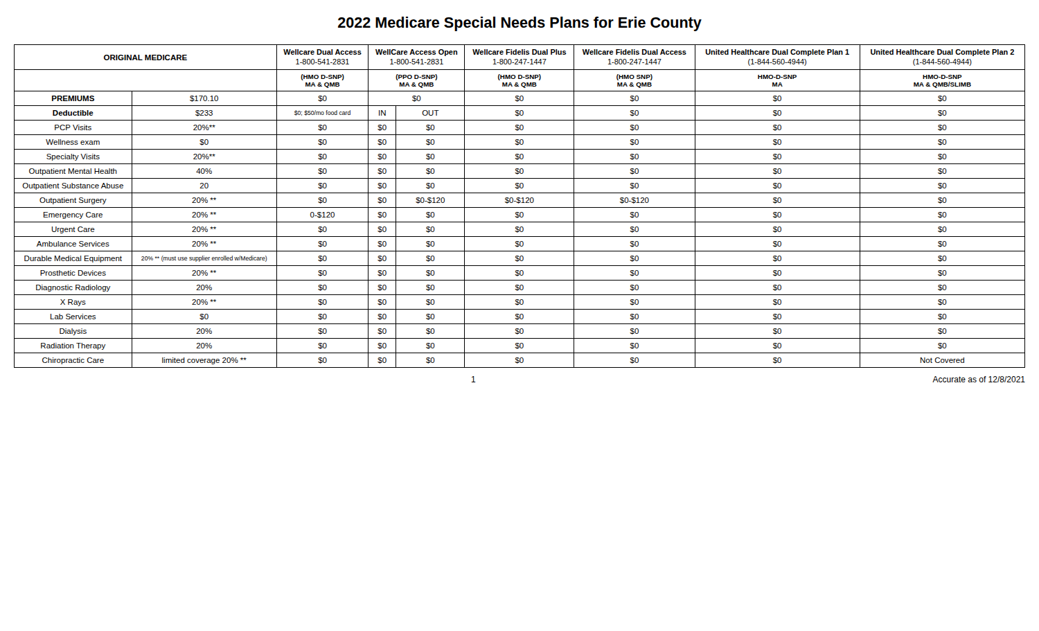2022 Medicare Special Needs Plans for Erie County
| ORIGINAL MEDICARE | Wellcare Dual Access 1-800-541-2831 | WellCare Access Open 1-800-541-2831 | Wellcare Fidelis Dual Plus 1-800-247-1447 | Wellcare Fidelis Dual Access 1-800-247-1447 | United Healthcare Dual Complete Plan 1 (1-844-560-4944) | United Healthcare Dual Complete Plan 2 (1-844-560-4944) |
| --- | --- | --- | --- | --- | --- | --- |
| | (HMO D-SNP) MA & QMB | (PPO D-SNP) MA & QMB | (HMO D-SNP) MA & QMB | (HMO SNP) MA & QMB | HMO-D-SNP MA | HMO-D-SNP MA & QMB/SLIMB |
| PREMIUMS | $170.10 | $0 | $0 | $0 | $0 | $0 | $0 |
| Deductible | $233 | $0; $50/mo food card | IN | OUT | $0 | $0 | $0 | $0 |
| PCP Visits | 20%** | $0 | $0 | $0 | $0 | $0 | $0 | $0 |
| Wellness exam | $0 | $0 | $0 | $0 | $0 | $0 | $0 | $0 |
| Specialty Visits | 20%** | $0 | $0 | $0 | $0 | $0 | $0 | $0 |
| Outpatient Mental Health | 40% | $0 | $0 | $0 | $0 | $0 | $0 | $0 |
| Outpatient Substance Abuse | 20 | $0 | $0 | $0 | $0 | $0 | $0 | $0 |
| Outpatient Surgery | 20% ** | $0 | $0 | $0-$120 | $0-$120 | $0-$120 | $0 | $0 |
| Emergency Care | 20% ** | 0-$120 | $0 | $0 | $0 | $0 | $0 | $0 |
| Urgent Care | 20% ** | $0 | $0 | $0 | $0 | $0 | $0 | $0 |
| Ambulance Services | 20% ** | $0 | $0 | $0 | $0 | $0 | $0 | $0 |
| Durable Medical Equipment | 20% ** (must use supplier enrolled w/Medicare) | $0 | $0 | $0 | $0 | $0 | $0 | $0 |
| Prosthetic Devices | 20% ** | $0 | $0 | $0 | $0 | $0 | $0 | $0 |
| Diagnostic Radiology | 20% | $0 | $0 | $0 | $0 | $0 | $0 | $0 |
| X Rays | 20% ** | $0 | $0 | $0 | $0 | $0 | $0 | $0 |
| Lab Services | $0 | $0 | $0 | $0 | $0 | $0 | $0 | $0 |
| Dialysis | 20% | $0 | $0 | $0 | $0 | $0 | $0 | $0 |
| Radiation Therapy | 20% | $0 | $0 | $0 | $0 | $0 | $0 | $0 |
| Chiropractic Care | limited coverage 20% ** | $0 | $0 | $0 | $0 | $0 | $0 | Not Covered |
1
Accurate as of 12/8/2021